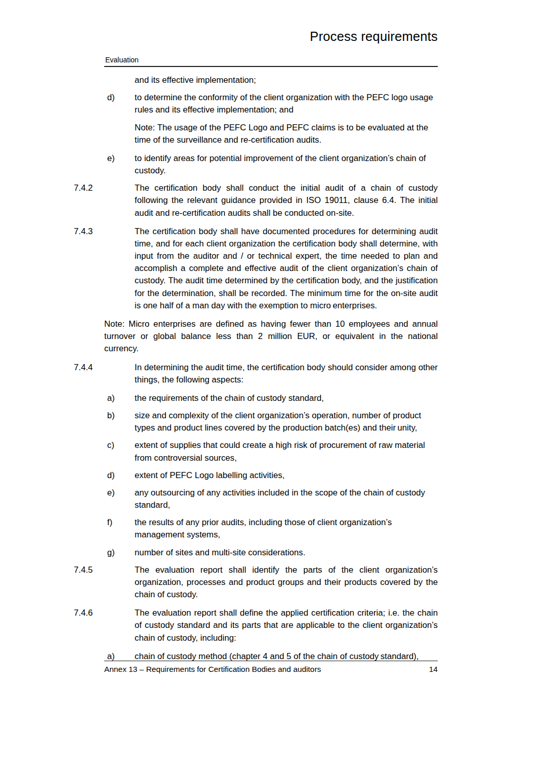Process requirements
Evaluation
and its effective implementation;
d)
to determine the conformity of the client organization with the PEFC logo usage rules and its effective implementation; and
Note: The usage of the PEFC Logo and PEFC claims is to be evaluated at the time of the surveillance and re-certification audits.
e)
to identify areas for potential improvement of the client organization’s chain of custody.
7.4.2 The certification body shall conduct the initial audit of a chain of custody following the relevant guidance provided in ISO 19011, clause 6.4. The initial audit and re-certification audits shall be conducted on-site.
7.4.3 The certification body shall have documented procedures for determining audit time, and for each client organization the certification body shall determine, with input from the auditor and / or technical expert, the time needed to plan and accomplish a complete and effective audit of the client organization’s chain of custody. The audit time determined by the certification body, and the justification for the determination, shall be recorded. The minimum time for the on-site audit is one half of a man day with the exemption to micro enterprises.
Note: Micro enterprises are defined as having fewer than 10 employees and annual turnover or global balance less than 2 million EUR, or equivalent in the national currency.
7.4.4 In determining the audit time, the certification body should consider among other things, the following aspects:
a)
the requirements of the chain of custody standard,
b)
size and complexity of the client organization’s operation, number of product types and product lines covered by the production batch(es) and their unity,
c)
extent of supplies that could create a high risk of procurement of raw material from controversial sources,
d)
extent of PEFC Logo labelling activities,
e)
any outsourcing of any activities included in the scope of the chain of custody standard,
f)
the results of any prior audits, including those of client organization’s management systems,
g)
number of sites and multi-site considerations.
7.4.5 The evaluation report shall identify the parts of the client organization’s organization, processes and product groups and their products covered by the chain of custody.
7.4.6 The evaluation report shall define the applied certification criteria; i.e. the chain of custody standard and its parts that are applicable to the client organization’s chain of custody, including:
a)
chain of custody method (chapter 4 and 5 of the chain of custody standard),
Annex 13 – Requirements for Certification Bodies and auditors
14